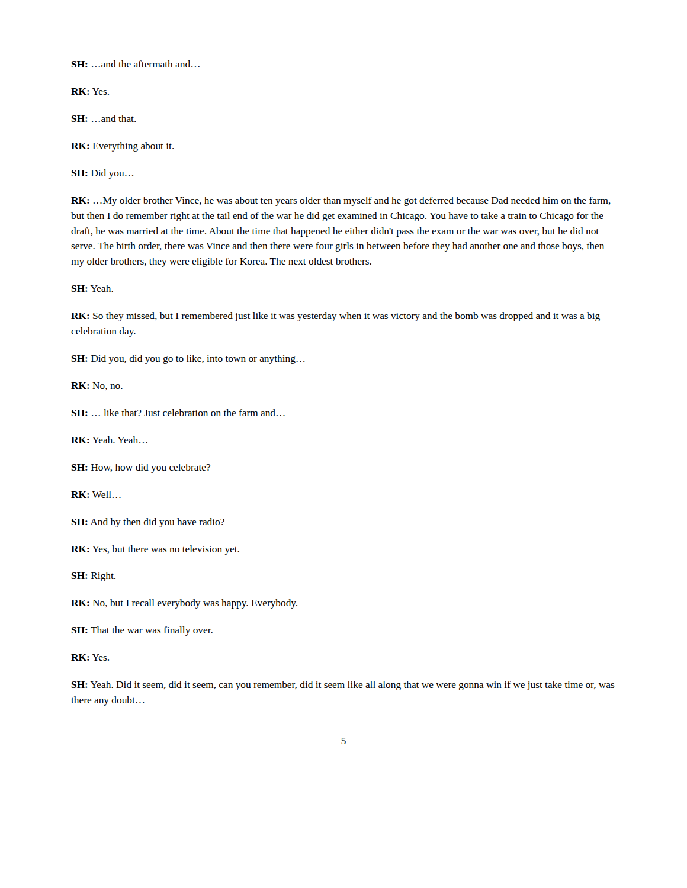SH: …and the aftermath and…
RK: Yes.
SH: …and that.
RK: Everything about it.
SH: Did you…
RK: …My older brother Vince, he was about ten years older than myself and he got deferred because Dad needed him on the farm, but then I do remember right at the tail end of the war he did get examined in Chicago. You have to take a train to Chicago for the draft, he was married at the time. About the time that happened he either didn't pass the exam or the war was over, but he did not serve. The birth order, there was Vince and then there were four girls in between before they had another one and those boys, then my older brothers, they were eligible for Korea. The next oldest brothers.
SH: Yeah.
RK: So they missed, but I remembered just like it was yesterday when it was victory and the bomb was dropped and it was a big celebration day.
SH: Did you, did you go to like, into town or anything…
RK: No, no.
SH: … like that? Just celebration on the farm and…
RK: Yeah. Yeah…
SH: How, how did you celebrate?
RK: Well…
SH: And by then did you have radio?
RK: Yes, but there was no television yet.
SH: Right.
RK: No, but I recall everybody was happy. Everybody.
SH: That the war was finally over.
RK: Yes.
SH: Yeah. Did it seem, did it seem, can you remember, did it seem like all along that we were gonna win if we just take time or, was there any doubt…
5